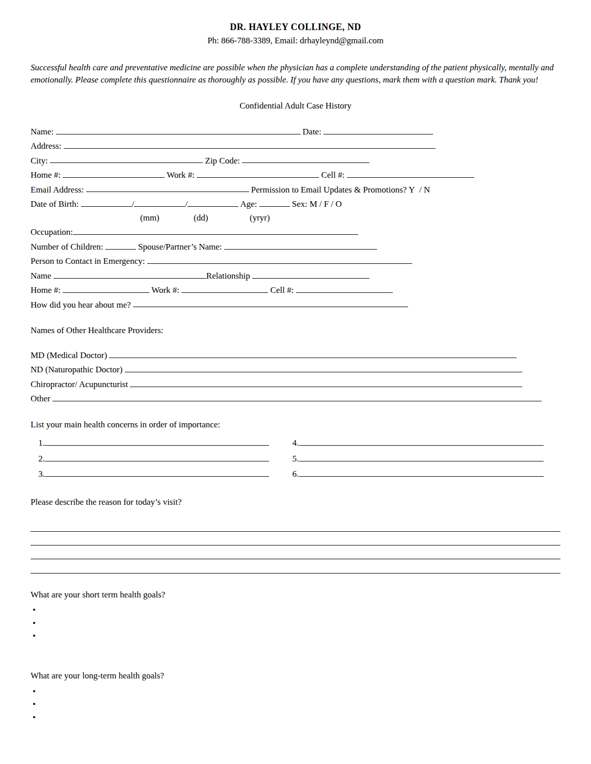Dr. Hayley Collinge, ND
Ph: 866-788-3389, Email: drhayleynd@gmail.com
Successful health care and preventative medicine are possible when the physician has a complete understanding of the patient physically, mentally and emotionally. Please complete this questionnaire as thoroughly as possible. If you have any questions, mark them with a question mark. Thank you!
Confidential Adult Case History
Name: Date:
Address:
City: Zip Code:
Home #: Work #: Cell #:
Email Address: Permission to Email Updates & Promotions? Y / N
Date of Birth: / / Age: Sex: M / F / O
(mm)(dd)(yryr)
Occupation:
Number of Children: Spouse/Partner’s Name:
Person to Contact in Emergency:
Name Relationship
Home #: Work #: Cell #:
How did you hear about me?
Names of Other Healthcare Providers:
MD (Medical Doctor)
ND (Naturopathic Doctor)
Chiropractor/ Acupuncturist
Other
List your main health concerns in order of importance:
| 1. | | 4. | |
| 2. | | 5. | |
| 3. | | 6. | |
Please describe the reason for today’s visit?
What are your short term health goals?
What are your long-term health goals?